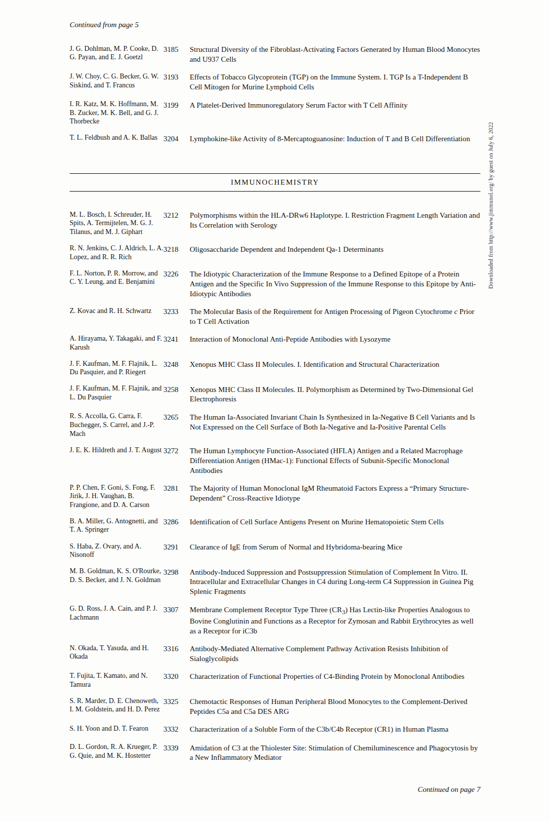Continued from page 5
| J. G. Dohlman, M. P. Cooke, D. G. Payan, and E. J. Goetzl | 3185 | Structural Diversity of the Fibroblast-Activating Factors Generated by Human Blood Monocytes and U937 Cells |
| J. W. Choy, C. G. Becker, G. W. Siskind, and T. Francus | 3193 | Effects of Tobacco Glycoprotein (TGP) on the Immune System. I. TGP Is a T-Independent B Cell Mitogen for Murine Lymphoid Cells |
| I. R. Katz, M. K. Hoffmann, M. B. Zucker, M. K. Bell, and G. J. Thorbecke | 3199 | A Platelet-Derived Immunoregulatory Serum Factor with T Cell Affinity |
| T. L. Feldbush and A. K. Ballas | 3204 | Lymphokine-like Activity of 8-Mercaptoguanosine: Induction of T and B Cell Differentiation |
IMMUNOCHEMISTRY
| M. L. Bosch, I. Schreuder, H. Spits, A. Termijtelen, M. G. J. Tilanus, and M. J. Giphart | 3212 | Polymorphisms within the HLA-DRw6 Haplotype. I. Restriction Fragment Length Variation and Its Correlation with Serology |
| R. N. Jenkins, C. J. Aldrich, L. A. Lopez, and R. R. Rich | 3218 | Oligosaccharide Dependent and Independent Qa-1 Determinants |
| F. L. Norton, P. R. Morrow, and C. Y. Leung, and E. Benjamini | 3226 | The Idiotypic Characterization of the Immune Response to a Defined Epitope of a Protein Antigen and the Specific In Vivo Suppression of the Immune Response to this Epitope by Anti-Idiotypic Antibodies |
| Z. Kovac and R. H. Schwartz | 3233 | The Molecular Basis of the Requirement for Antigen Processing of Pigeon Cytochrome c Prior to T Cell Activation |
| A. Hirayama, Y. Takagaki, and F. Karush | 3241 | Interaction of Monoclonal Anti-Peptide Antibodies with Lysozyme |
| J. F. Kaufman, M. F. Flajnik, L. Du Pasquier, and P. Riegert | 3248 | Xenopus MHC Class II Molecules. I. Identification and Structural Characterization |
| J. F. Kaufman, M. F. Flajnik, and L. Du Pasquier | 3258 | Xenopus MHC Class II Molecules. II. Polymorphism as Determined by Two-Dimensional Gel Electrophoresis |
| R. S. Accolla, G. Carra, F. Buchegger, S. Carrel, and J.-P. Mach | 3265 | The Human Ia-Associated Invariant Chain Is Synthesized in Ia-Negative B Cell Variants and Is Not Expressed on the Cell Surface of Both Ia-Negative and Ia-Positive Parental Cells |
| J. E. K. Hildreth and J. T. August | 3272 | The Human Lymphocyte Function-Associated (HFLA) Antigen and a Related Macrophage Differentiation Antigen (HMac-1): Functional Effects of Subunit-Specific Monoclonal Antibodies |
| P. P. Chen, F. Goni, S. Fong, F. Jirik, J. H. Vaughan, B. Frangione, and D. A. Carson | 3281 | The Majority of Human Monoclonal IgM Rheumatoid Factors Express a “Primary Structure-Dependent” Cross-Reactive Idiotype |
| B. A. Miller, G. Antognetti, and T. A. Springer | 3286 | Identification of Cell Surface Antigens Present on Murine Hematopoietic Stem Cells |
| S. Haba, Z. Ovary, and A. Nisonoff | 3291 | Clearance of IgE from Serum of Normal and Hybridoma-bearing Mice |
| M. B. Goldman, K. S. O'Rourke, D. S. Becker, and J. N. Goldman | 3298 | Antibody-Induced Suppression and Postsuppression Stimulation of Complement In Vitro. II. Intracellular and Extracellular Changes in C4 during Long-term C4 Suppression in Guinea Pig Splenic Fragments |
| G. D. Ross, J. A. Cain, and P. J. Lachmann | 3307 | Membrane Complement Receptor Type Three (CR 3 ) Has Lectin-like Properties Analogous to Bovine Conglutinin and Functions as a Receptor for Zymosan and Rabbit Erythrocytes as well as a Receptor for iC3b |
| N. Okada, T. Yasuda, and H. Okada | 3316 | Antibody-Mediated Alternative Complement Pathway Activation Resists Inhibition of Sialoglycolipids |
| T. Fujita, T. Kamato, and N. Tamura | 3320 | Characterization of Functional Properties of C4-Binding Protein by Monoclonal Antibodies |
| S. R. Marder, D. E. Chenoweth, I. M. Goldstein, and H. D. Perez | 3325 | Chemotactic Responses of Human Peripheral Blood Monocytes to the Complement-Derived Peptides C5a and C5a DES ARG |
| S. H. Yoon and D. T. Fearon | 3332 | Characterization of a Soluble Form of the C3b/C4b Receptor (CR1) in Human Plasma |
| D. L. Gordon, R. A. Krueger, P. G. Quie, and M. K. Hostetter | 3339 | Amidation of C3 at the Thiolester Site: Stimulation of Chemiluminescence and Phagocytosis by a New Inflammatory Mediator |
Continued on page 7
Downloaded from http://www.jimmunol.org/ by guest on July 6, 2022